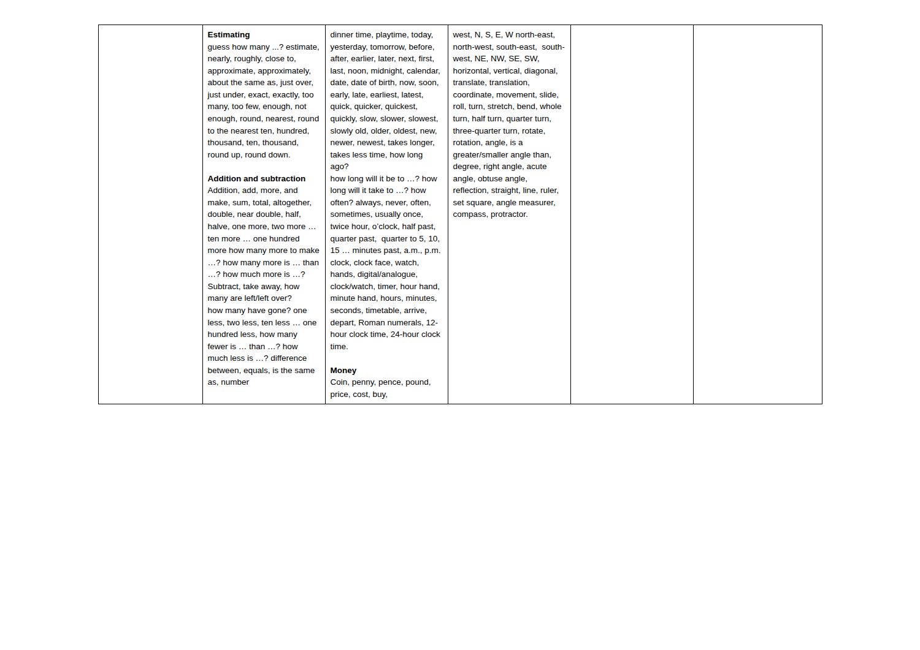| | Estimating guess how many ...? estimate, nearly, roughly, close to, approximate, approximately, about the same as, just over, just under, exact, exactly, too many, too few, enough, not enough, round, nearest, round to the nearest ten, hundred, thousand, ten, thousand, round up, round down. Addition and subtraction Addition, add, more, and make, sum, total, altogether, double, near double, half, halve, one more, two more … ten more … one hundred more how many more to make …? how many more is … than …? how much more is …? Subtract, take away, how many are left/left over? how many have gone? one less, two less, ten less … one hundred less, how many fewer is … than …? how much less is …? difference between, equals, is the same as, number | dinner time, playtime, today, yesterday, tomorrow, before, after, earlier, later, next, first, last, noon, midnight, calendar, date, date of birth, now, soon, early, late, earliest, latest, quick, quicker, quickest, quickly, slow, slower, slowest, slowly old, older, oldest, new, newer, newest, takes longer, takes less time, how long ago? how long will it be to …? how long will it take to …? how often? always, never, often, sometimes, usually once, twice hour, o’clock, half past, quarter past, quarter to 5, 10, 15 … minutes past, a.m., p.m. clock, clock face, watch, hands, digital/analogue, clock/watch, timer, hour hand, minute hand, hours, minutes, seconds, timetable, arrive, depart, Roman numerals, 12-hour clock time, 24-hour clock time. Money Coin, penny, pence, pound, price, cost, buy, | west, N, S, E, W north-east, north-west, south-east, south-west, NE, NW, SE, SW, horizontal, vertical, diagonal, translate, translation, coordinate, movement, slide, roll, turn, stretch, bend, whole turn, half turn, quarter turn, three-quarter turn, rotate, rotation, angle, is a greater/smaller angle than, degree, right angle, acute angle, obtuse angle, reflection, straight, line, ruler, set square, angle measurer, compass, protractor. | | |